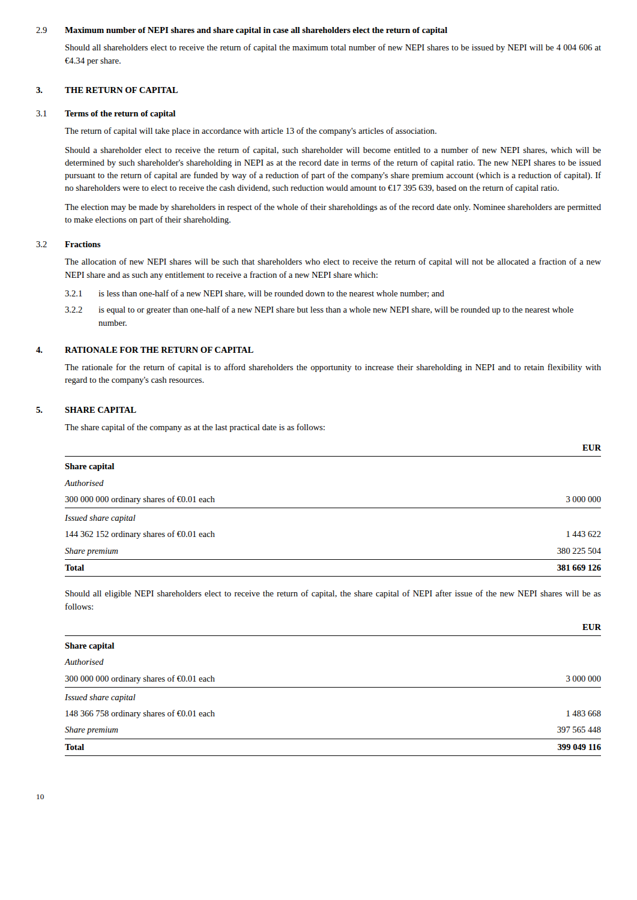2.9
Maximum number of NEPI shares and share capital in case all shareholders elect the return of capital
Should all shareholders elect to receive the return of capital the maximum total number of new NEPI shares to be issued by NEPI will be 4 004 606 at €4.34 per share.
3.
THE RETURN OF CAPITAL
3.1
Terms of the return of capital
The return of capital will take place in accordance with article 13 of the company's articles of association.
Should a shareholder elect to receive the return of capital, such shareholder will become entitled to a number of new NEPI shares, which will be determined by such shareholder's shareholding in NEPI as at the record date in terms of the return of capital ratio. The new NEPI shares to be issued pursuant to the return of capital are funded by way of a reduction of part of the company's share premium account (which is a reduction of capital). If no shareholders were to elect to receive the cash dividend, such reduction would amount to €17 395 639, based on the return of capital ratio.
The election may be made by shareholders in respect of the whole of their shareholdings as of the record date only. Nominee shareholders are permitted to make elections on part of their shareholding.
3.2
Fractions
The allocation of new NEPI shares will be such that shareholders who elect to receive the return of capital will not be allocated a fraction of a new NEPI share and as such any entitlement to receive a fraction of a new NEPI share which:
3.2.1
is less than one-half of a new NEPI share, will be rounded down to the nearest whole number; and
3.2.2
is equal to or greater than one-half of a new NEPI share but less than a whole new NEPI share, will be rounded up to the nearest whole number.
4.
RATIONALE FOR THE RETURN OF CAPITAL
The rationale for the return of capital is to afford shareholders the opportunity to increase their shareholding in NEPI and to retain flexibility with regard to the company's cash resources.
5.
SHARE CAPITAL
The share capital of the company as at the last practical date is as follows:
| | EUR |
| Share capital | |
| Authorised | |
| 300 000 000 ordinary shares of €0.01 each | 3 000 000 |
| Issued share capital | |
| 144 362 152 ordinary shares of €0.01 each | 1 443 622 |
| Share premium | 380 225 504 |
| Total | 381 669 126 |
Should all eligible NEPI shareholders elect to receive the return of capital, the share capital of NEPI after issue of the new NEPI shares will be as follows:
| | EUR |
| Share capital | |
| Authorised | |
| 300 000 000 ordinary shares of €0.01 each | 3 000 000 |
| Issued share capital | |
| 148 366 758 ordinary shares of €0.01 each | 1 483 668 |
| Share premium | 397 565 448 |
| Total | 399 049 116 |
10